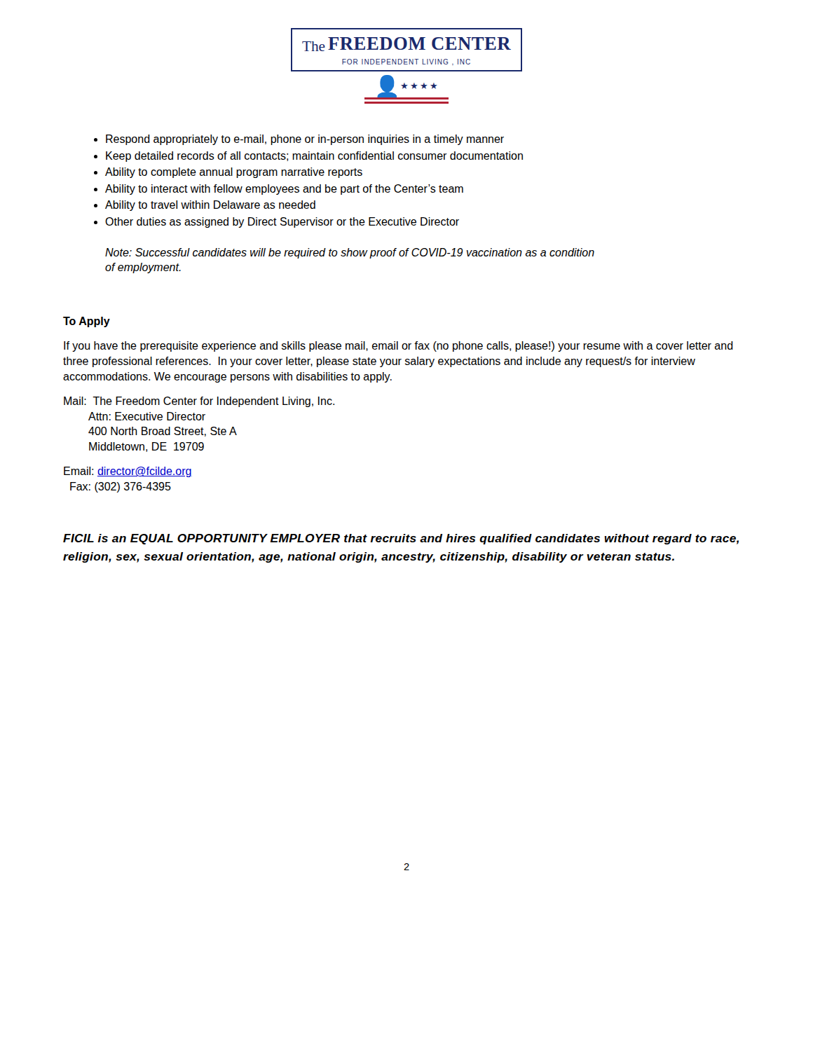The FREEDOM CENTER
FOR INDEPENDENT LIVING , INC
👤★★★★
Respond appropriately to e-mail, phone or in-person inquiries in a timely manner
Keep detailed records of all contacts; maintain confidential consumer documentation
Ability to complete annual program narrative reports
Ability to interact with fellow employees and be part of the Center’s team
Ability to travel within Delaware as needed
Other duties as assigned by Direct Supervisor or the Executive Director
Note: Successful candidates will be required to show proof of COVID-19 vaccination as a condition of employment.
To Apply
If you have the prerequisite experience and skills please mail, email or fax (no phone calls, please!) your resume with a cover letter and three professional references. In your cover letter, please state your salary expectations and include any request/s for interview accommodations. We encourage persons with disabilities to apply.
Mail: The Freedom Center for Independent Living, Inc.
Attn: Executive Director
400 North Broad Street, Ste A
Middletown, DE 19709
Email: director@fcilde.org
Fax: (302) 376-4395
FICIL is an EQUAL OPPORTUNITY EMPLOYER that recruits and hires qualified candidates without regard to race, religion, sex, sexual orientation, age, national origin, ancestry, citizenship, disability or veteran status.
2